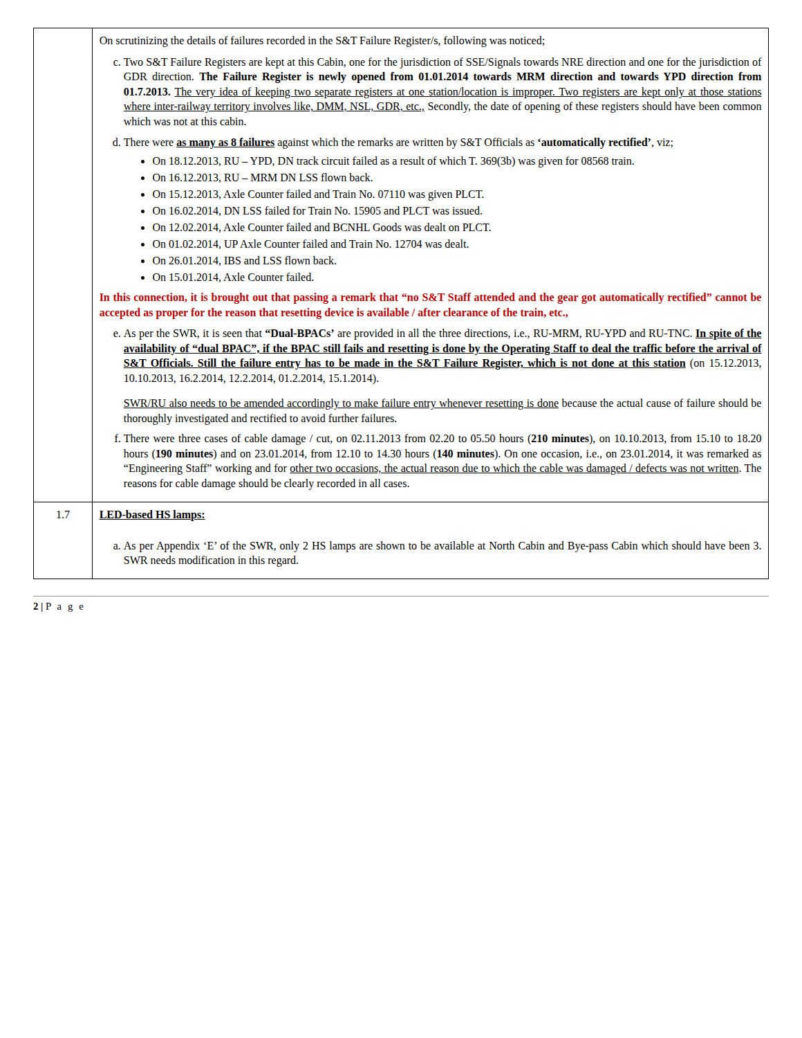| | On scrutinizing the details of failures recorded in the S&T Failure Register/s, following was noticed; Two S&T Failure Registers are kept at this Cabin, one for the jurisdiction of SSE/Signals towards NRE direction and one for the jurisdiction of GDR direction. The Failure Register is newly opened from 01.01.2014 towards MRM direction and towards YPD direction from 01.7.2013. The very idea of keeping two separate registers at one station/location is improper. Two registers are kept only at those stations where inter-railway territory involves like, DMM, NSL, GDR, etc., Secondly, the date of opening of these registers should have been common which was not at this cabin. There were as many as 8 failures against which the remarks are written by S&T Officials as ‘automatically rectified’ , viz; On 18.12.2013, RU – YPD, DN track circuit failed as a result of which T. 369(3b) was given for 08568 train. On 16.12.2013, RU – MRM DN LSS flown back. On 15.12.2013, Axle Counter failed and Train No. 07110 was given PLCT. On 16.02.2014, DN LSS failed for Train No. 15905 and PLCT was issued. On 12.02.2014, Axle Counter failed and BCNHL Goods was dealt on PLCT. On 01.02.2014, UP Axle Counter failed and Train No. 12704 was dealt. On 26.01.2014, IBS and LSS flown back. On 15.01.2014, Axle Counter failed. In this connection, it is brought out that passing a remark that “no S&T Staff attended and the gear got automatically rectified” cannot be accepted as proper for the reason that resetting device is available / after clearance of the train, etc., As per the SWR, it is seen that “Dual-BPACs’ are provided in all the three directions, i.e., RU-MRM, RU-YPD and RU-TNC. In spite of the availability of “dual BPAC”, if the BPAC still fails and resetting is done by the Operating Staff to deal the traffic before the arrival of S&T Officials. Still the failure entry has to be made in the S&T Failure Register, which is not done at this station (on 15.12.2013, 10.10.2013, 16.2.2014, 12.2.2014, 01.2.2014, 15.1.2014). SWR/RU also needs to be amended accordingly to make failure entry whenever resetting is done because the actual cause of failure should be thoroughly investigated and rectified to avoid further failures. There were three cases of cable damage / cut, on 02.11.2013 from 02.20 to 05.50 hours ( 210 minutes ), on 10.10.2013, from 15.10 to 18.20 hours ( 190 minutes ) and on 23.01.2014, from 12.10 to 14.30 hours ( 140 minutes ). On one occasion, i.e., on 23.01.2014, it was remarked as “Engineering Staff” working and for other two occasions, the actual reason due to which the cable was damaged / defects was not written . The reasons for cable damage should be clearly recorded in all cases. |
| 1.7 | LED-based HS lamps: As per Appendix ‘E’ of the SWR, only 2 HS lamps are shown to be available at North Cabin and Bye-pass Cabin which should have been 3. SWR needs modification in this regard. |
2 | P a g e